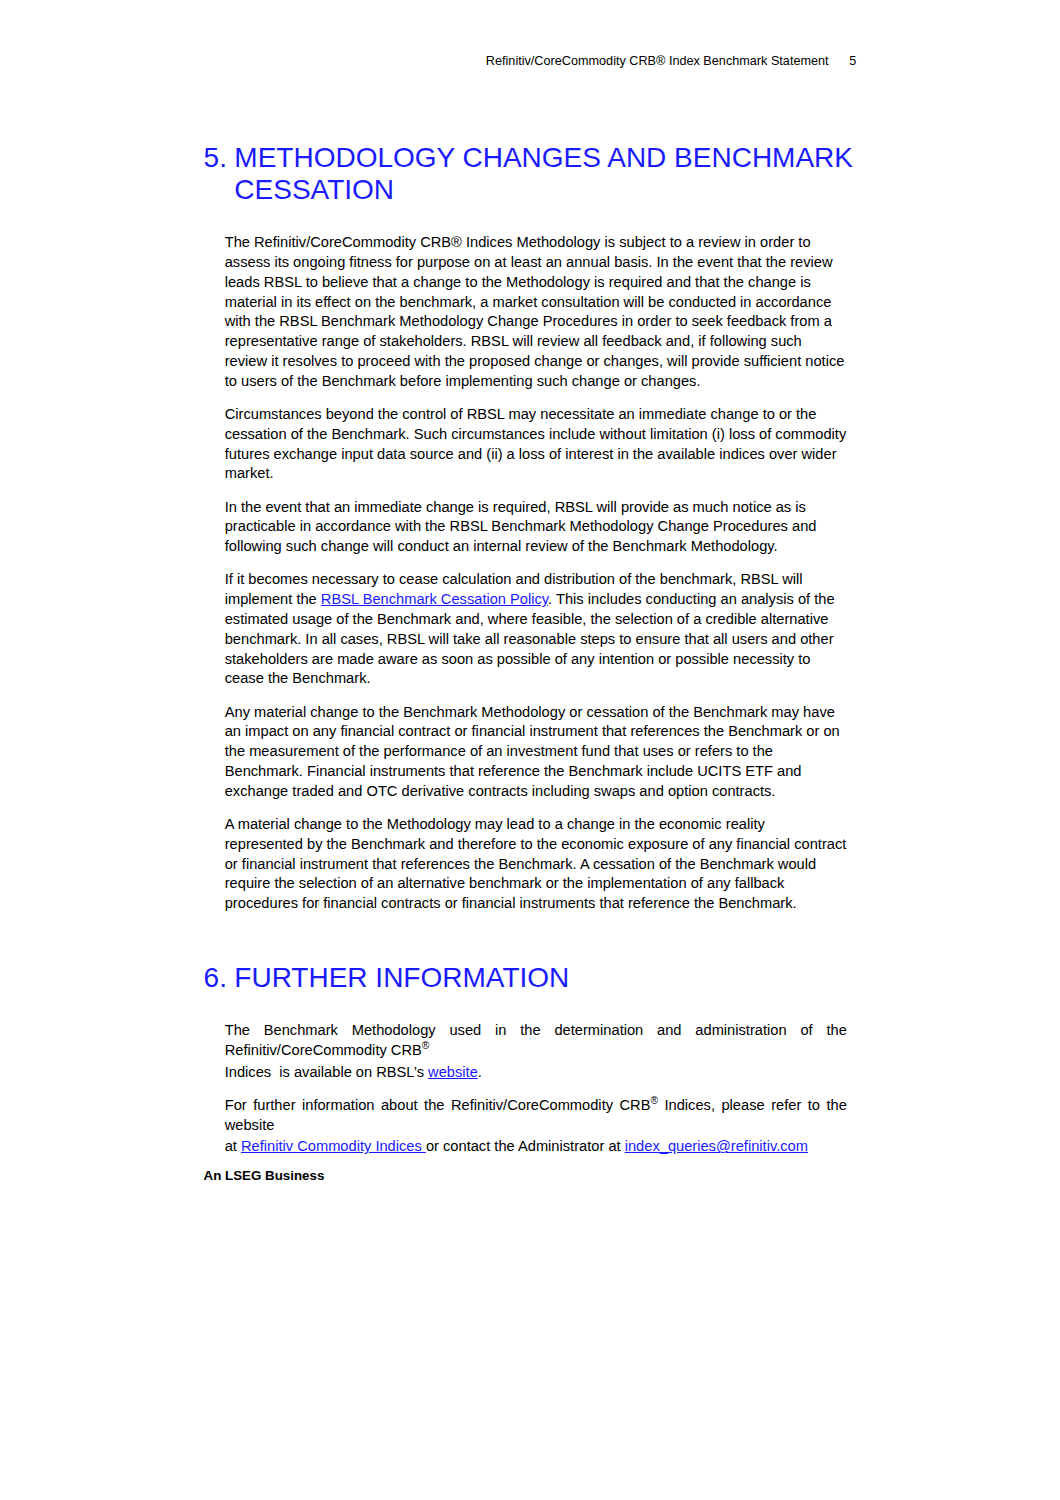Refinitiv/CoreCommodity CRB® Index Benchmark Statement 5
5. METHODOLOGY CHANGES AND BENCHMARK CESSATION
The Refinitiv/CoreCommodity CRB® Indices Methodology is subject to a review in order to assess its ongoing fitness for purpose on at least an annual basis. In the event that the review leads RBSL to believe that a change to the Methodology is required and that the change is material in its effect on the benchmark, a market consultation will be conducted in accordance with the RBSL Benchmark Methodology Change Procedures in order to seek feedback from a representative range of stakeholders. RBSL will review all feedback and, if following such review it resolves to proceed with the proposed change or changes, will provide sufficient notice to users of the Benchmark before implementing such change or changes.
Circumstances beyond the control of RBSL may necessitate an immediate change to or the cessation of the Benchmark. Such circumstances include without limitation (i) loss of commodity futures exchange input data source and (ii) a loss of interest in the available indices over wider market.
In the event that an immediate change is required, RBSL will provide as much notice as is practicable in accordance with the RBSL Benchmark Methodology Change Procedures and following such change will conduct an internal review of the Benchmark Methodology.
If it becomes necessary to cease calculation and distribution of the benchmark, RBSL will implement the RBSL Benchmark Cessation Policy. This includes conducting an analysis of the estimated usage of the Benchmark and, where feasible, the selection of a credible alternative benchmark. In all cases, RBSL will take all reasonable steps to ensure that all users and other stakeholders are made aware as soon as possible of any intention or possible necessity to cease the Benchmark.
Any material change to the Benchmark Methodology or cessation of the Benchmark may have an impact on any financial contract or financial instrument that references the Benchmark or on the measurement of the performance of an investment fund that uses or refers to the Benchmark. Financial instruments that reference the Benchmark include UCITS ETF and exchange traded and OTC derivative contracts including swaps and option contracts.
A material change to the Methodology may lead to a change in the economic reality represented by the Benchmark and therefore to the economic exposure of any financial contract or financial instrument that references the Benchmark. A cessation of the Benchmark would require the selection of an alternative benchmark or the implementation of any fallback procedures for financial contracts or financial instruments that reference the Benchmark.
6. FURTHER INFORMATION
The Benchmark Methodology used in the determination and administration of the Refinitiv/CoreCommodity CRB®
Indices is available on RBSL’s website.
For further information about the Refinitiv/CoreCommodity CRB® Indices, please refer to the website
at Refinitiv Commodity Indices or contact the Administrator at index_queries@refinitiv.com
An LSEG Business